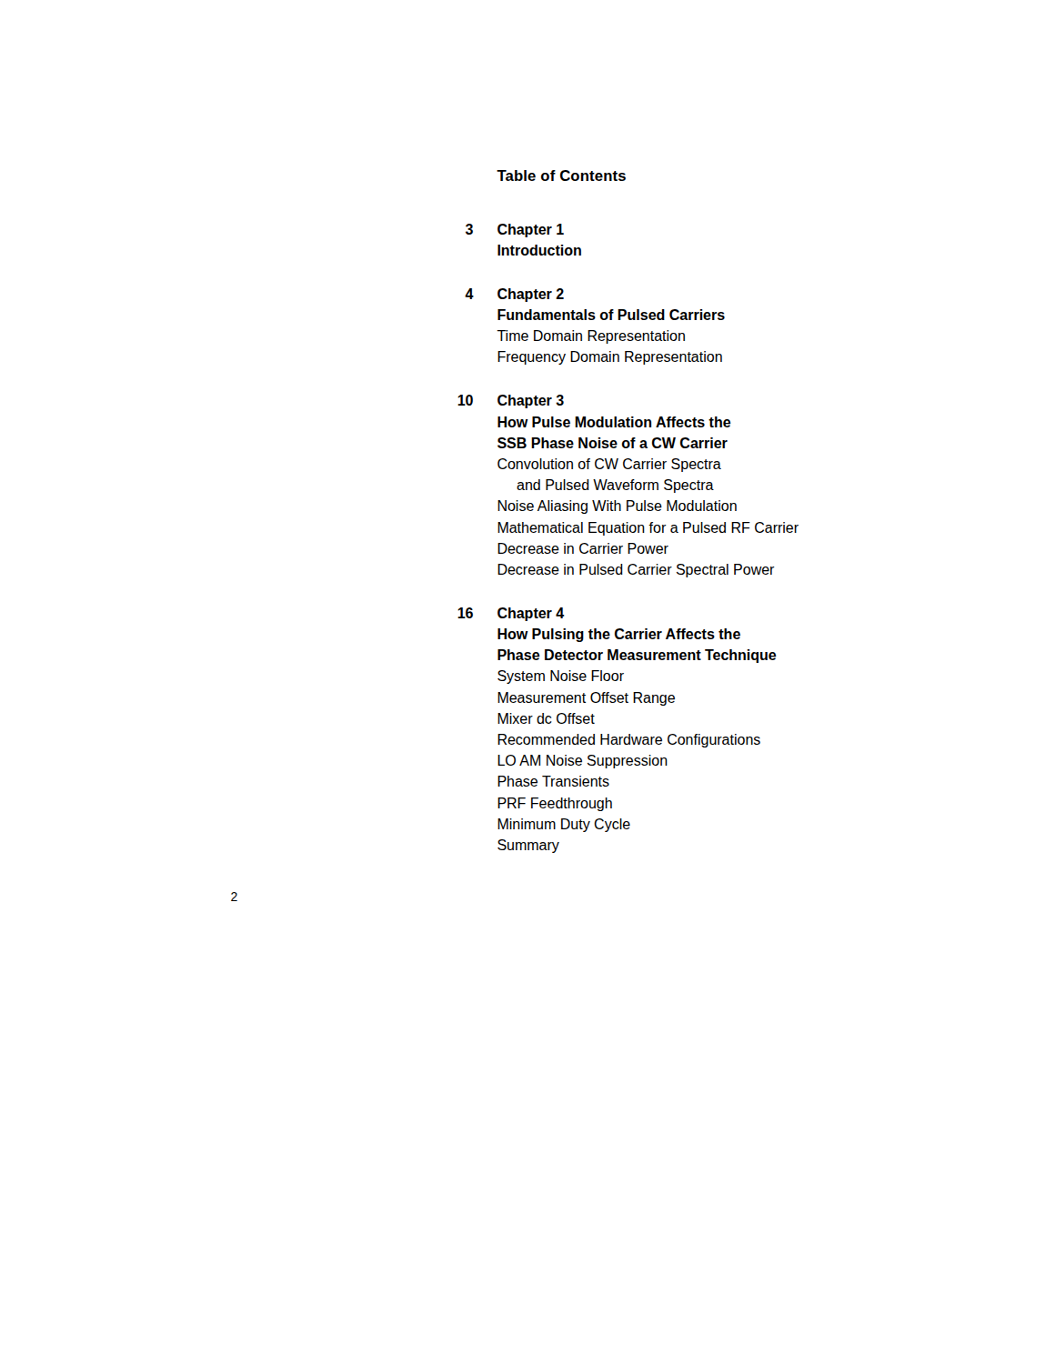Table of Contents
3
Chapter 1
Introduction
4
Chapter 2
Fundamentals of Pulsed Carriers
Time Domain Representation
Frequency Domain Representation
10
Chapter 3
How Pulse Modulation Affects the
SSB Phase Noise of a CW Carrier
Convolution of CW Carrier Spectra
and Pulsed Waveform Spectra
Noise Aliasing With Pulse Modulation
Mathematical Equation for a Pulsed RF Carrier
Decrease in Carrier Power
Decrease in Pulsed Carrier Spectral Power
16
Chapter 4
How Pulsing the Carrier Affects the
Phase Detector Measurement Technique
System Noise Floor
Measurement Offset Range
Mixer dc Offset
Recommended Hardware Configurations
LO AM Noise Suppression
Phase Transients
PRF Feedthrough
Minimum Duty Cycle
Summary
2